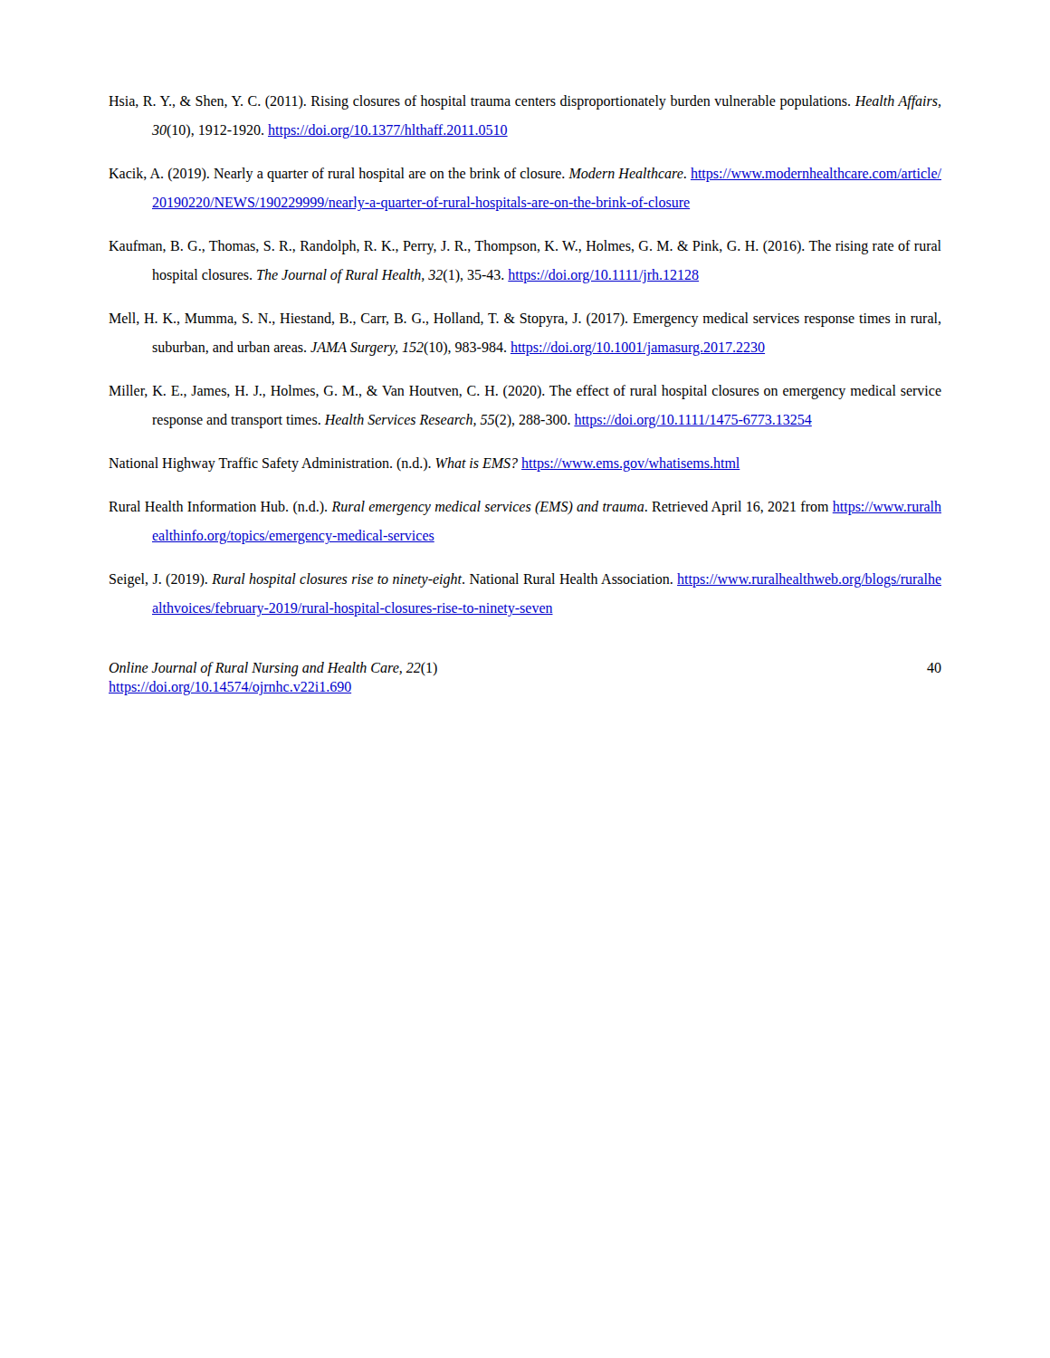Hsia, R. Y., & Shen, Y. C. (2011). Rising closures of hospital trauma centers disproportionately burden vulnerable populations. Health Affairs, 30(10), 1912-1920. https://doi.org/10.1377/hlthaff.2011.0510
Kacik, A. (2019). Nearly a quarter of rural hospital are on the brink of closure. Modern Healthcare. https://www.modernhealthcare.com/article/20190220/NEWS/190229999/nearly-a-quarter-of-rural-hospitals-are-on-the-brink-of-closure
Kaufman, B. G., Thomas, S. R., Randolph, R. K., Perry, J. R., Thompson, K. W., Holmes, G. M. & Pink, G. H. (2016). The rising rate of rural hospital closures. The Journal of Rural Health, 32(1), 35-43. https://doi.org/10.1111/jrh.12128
Mell, H. K., Mumma, S. N., Hiestand, B., Carr, B. G., Holland, T. & Stopyra, J. (2017). Emergency medical services response times in rural, suburban, and urban areas. JAMA Surgery, 152(10), 983-984. https://doi.org/10.1001/jamasurg.2017.2230
Miller, K. E., James, H. J., Holmes, G. M., & Van Houtven, C. H. (2020). The effect of rural hospital closures on emergency medical service response and transport times. Health Services Research, 55(2), 288-300. https://doi.org/10.1111/1475-6773.13254
National Highway Traffic Safety Administration. (n.d.). What is EMS? https://www.ems.gov/whatisems.html
Rural Health Information Hub. (n.d.). Rural emergency medical services (EMS) and trauma. Retrieved April 16, 2021 from https://www.ruralhealthinfo.org/topics/emergency-medical-services
Seigel, J. (2019). Rural hospital closures rise to ninety-eight. National Rural Health Association. https://www.ruralhealthweb.org/blogs/ruralhealthvoices/february-2019/rural-hospital-closures-rise-to-ninety-seven
40 Online Journal of Rural Nursing and Health Care, 22(1)
https://doi.org/10.14574/ojrnhc.v22i1.690